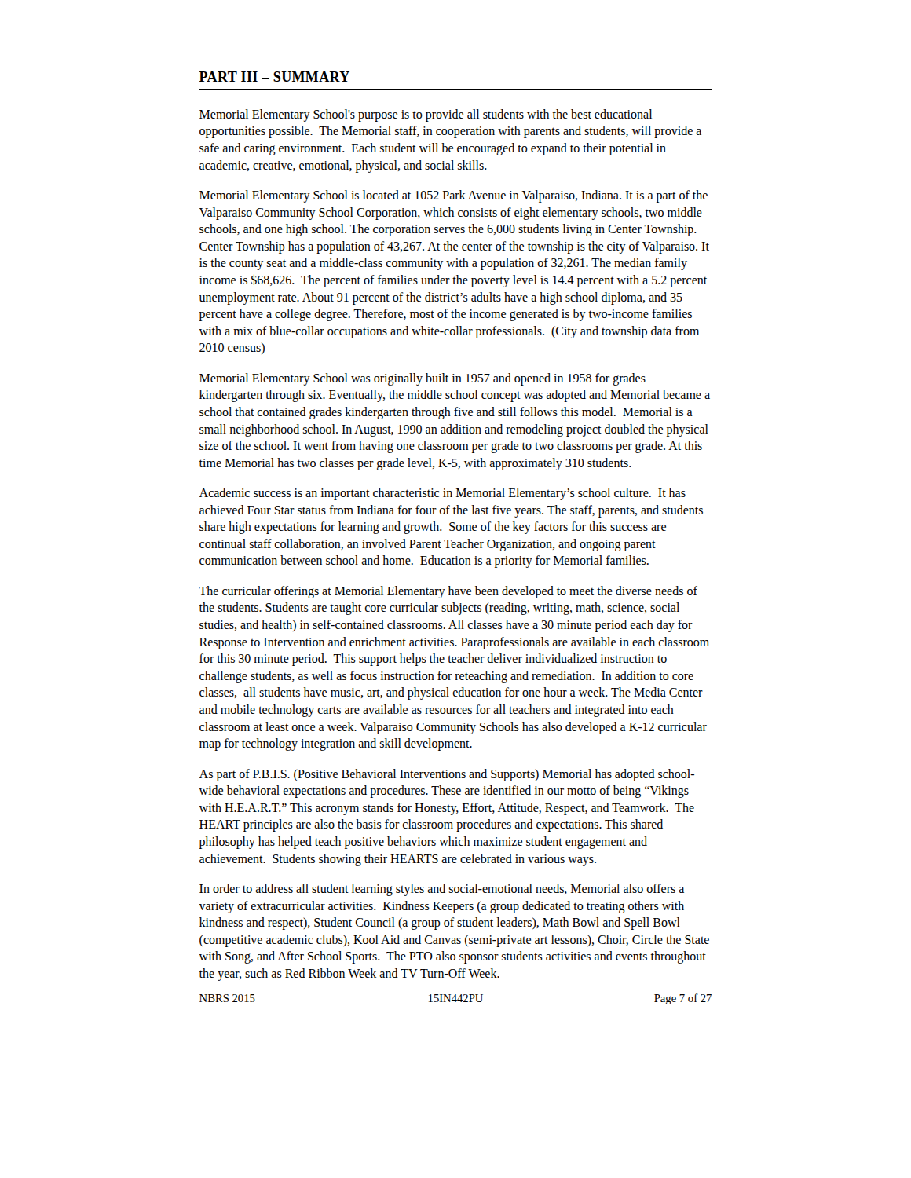PART III – SUMMARY
Memorial Elementary School's purpose is to provide all students with the best educational opportunities possible. The Memorial staff, in cooperation with parents and students, will provide a safe and caring environment. Each student will be encouraged to expand to their potential in academic, creative, emotional, physical, and social skills.
Memorial Elementary School is located at 1052 Park Avenue in Valparaiso, Indiana. It is a part of the Valparaiso Community School Corporation, which consists of eight elementary schools, two middle schools, and one high school. The corporation serves the 6,000 students living in Center Township. Center Township has a population of 43,267. At the center of the township is the city of Valparaiso. It is the county seat and a middle-class community with a population of 32,261. The median family income is $68,626. The percent of families under the poverty level is 14.4 percent with a 5.2 percent unemployment rate. About 91 percent of the district’s adults have a high school diploma, and 35 percent have a college degree. Therefore, most of the income generated is by two-income families with a mix of blue-collar occupations and white-collar professionals. (City and township data from 2010 census)
Memorial Elementary School was originally built in 1957 and opened in 1958 for grades kindergarten through six. Eventually, the middle school concept was adopted and Memorial became a school that contained grades kindergarten through five and still follows this model. Memorial is a small neighborhood school. In August, 1990 an addition and remodeling project doubled the physical size of the school. It went from having one classroom per grade to two classrooms per grade. At this time Memorial has two classes per grade level, K-5, with approximately 310 students.
Academic success is an important characteristic in Memorial Elementary’s school culture. It has achieved Four Star status from Indiana for four of the last five years. The staff, parents, and students share high expectations for learning and growth. Some of the key factors for this success are continual staff collaboration, an involved Parent Teacher Organization, and ongoing parent communication between school and home. Education is a priority for Memorial families.
The curricular offerings at Memorial Elementary have been developed to meet the diverse needs of the students. Students are taught core curricular subjects (reading, writing, math, science, social studies, and health) in self-contained classrooms. All classes have a 30 minute period each day for Response to Intervention and enrichment activities. Paraprofessionals are available in each classroom for this 30 minute period. This support helps the teacher deliver individualized instruction to challenge students, as well as focus instruction for reteaching and remediation. In addition to core classes, all students have music, art, and physical education for one hour a week. The Media Center and mobile technology carts are available as resources for all teachers and integrated into each classroom at least once a week. Valparaiso Community Schools has also developed a K-12 curricular map for technology integration and skill development.
As part of P.B.I.S. (Positive Behavioral Interventions and Supports) Memorial has adopted school-wide behavioral expectations and procedures. These are identified in our motto of being “Vikings with H.E.A.R.T.” This acronym stands for Honesty, Effort, Attitude, Respect, and Teamwork. The HEART principles are also the basis for classroom procedures and expectations. This shared philosophy has helped teach positive behaviors which maximize student engagement and achievement. Students showing their HEARTS are celebrated in various ways.
In order to address all student learning styles and social-emotional needs, Memorial also offers a variety of extracurricular activities. Kindness Keepers (a group dedicated to treating others with kindness and respect), Student Council (a group of student leaders), Math Bowl and Spell Bowl (competitive academic clubs), Kool Aid and Canvas (semi-private art lessons), Choir, Circle the State with Song, and After School Sports. The PTO also sponsor students activities and events throughout the year, such as Red Ribbon Week and TV Turn-Off Week.
NBRS 2015
15IN442PU
Page 7 of 27